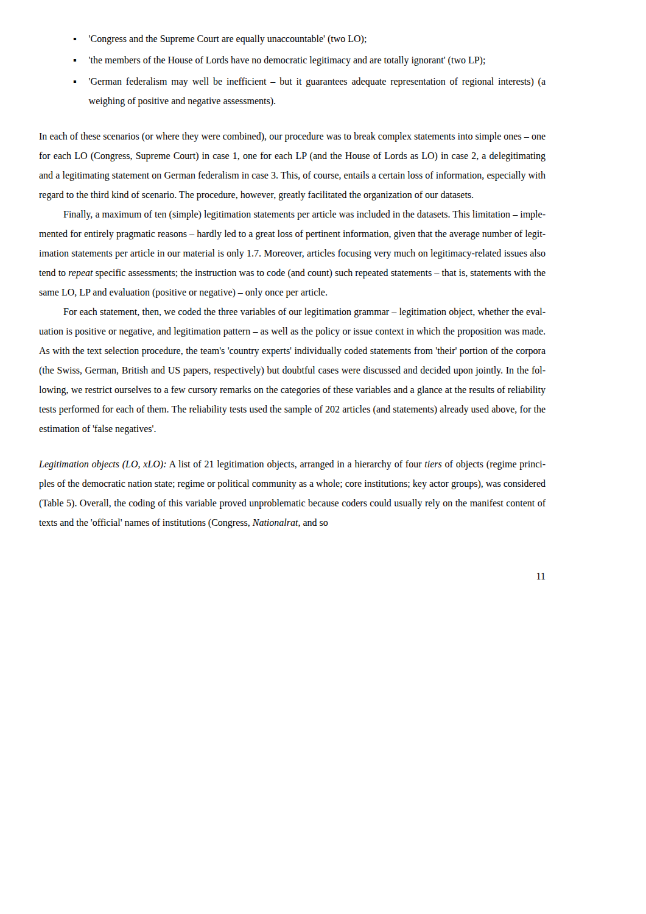'Congress and the Supreme Court are equally unaccountable' (two LO);
'the members of the House of Lords have no democratic legitimacy and are totally ignorant' (two LP);
'German federalism may well be inefficient – but it guarantees adequate representation of regional interests) (a weighing of positive and negative assessments).
In each of these scenarios (or where they were combined), our procedure was to break complex statements into simple ones – one for each LO (Congress, Supreme Court) in case 1, one for each LP (and the House of Lords as LO) in case 2, a delegitimating and a legitimating statement on German federalism in case 3. This, of course, entails a certain loss of information, especially with regard to the third kind of scenario. The procedure, however, greatly facilitated the organization of our datasets.
Finally, a maximum of ten (simple) legitimation statements per article was included in the datasets. This limitation – implemented for entirely pragmatic reasons – hardly led to a great loss of pertinent information, given that the average number of legitimation statements per article in our material is only 1.7. Moreover, articles focusing very much on legitimacy-related issues also tend to repeat specific assessments; the instruction was to code (and count) such repeated statements – that is, statements with the same LO, LP and evaluation (positive or negative) – only once per article.
For each statement, then, we coded the three variables of our legitimation grammar – legitimation object, whether the evaluation is positive or negative, and legitimation pattern – as well as the policy or issue context in which the proposition was made. As with the text selection procedure, the team's 'country experts' individually coded statements from 'their' portion of the corpora (the Swiss, German, British and US papers, respectively) but doubtful cases were discussed and decided upon jointly. In the following, we restrict ourselves to a few cursory remarks on the categories of these variables and a glance at the results of reliability tests performed for each of them. The reliability tests used the sample of 202 articles (and statements) already used above, for the estimation of 'false negatives'.
Legitimation objects (LO, xLO): A list of 21 legitimation objects, arranged in a hierarchy of four tiers of objects (regime principles of the democratic nation state; regime or political community as a whole; core institutions; key actor groups), was considered (Table 5). Overall, the coding of this variable proved unproblematic because coders could usually rely on the manifest content of texts and the 'official' names of institutions (Congress, Nationalrat, and so
11